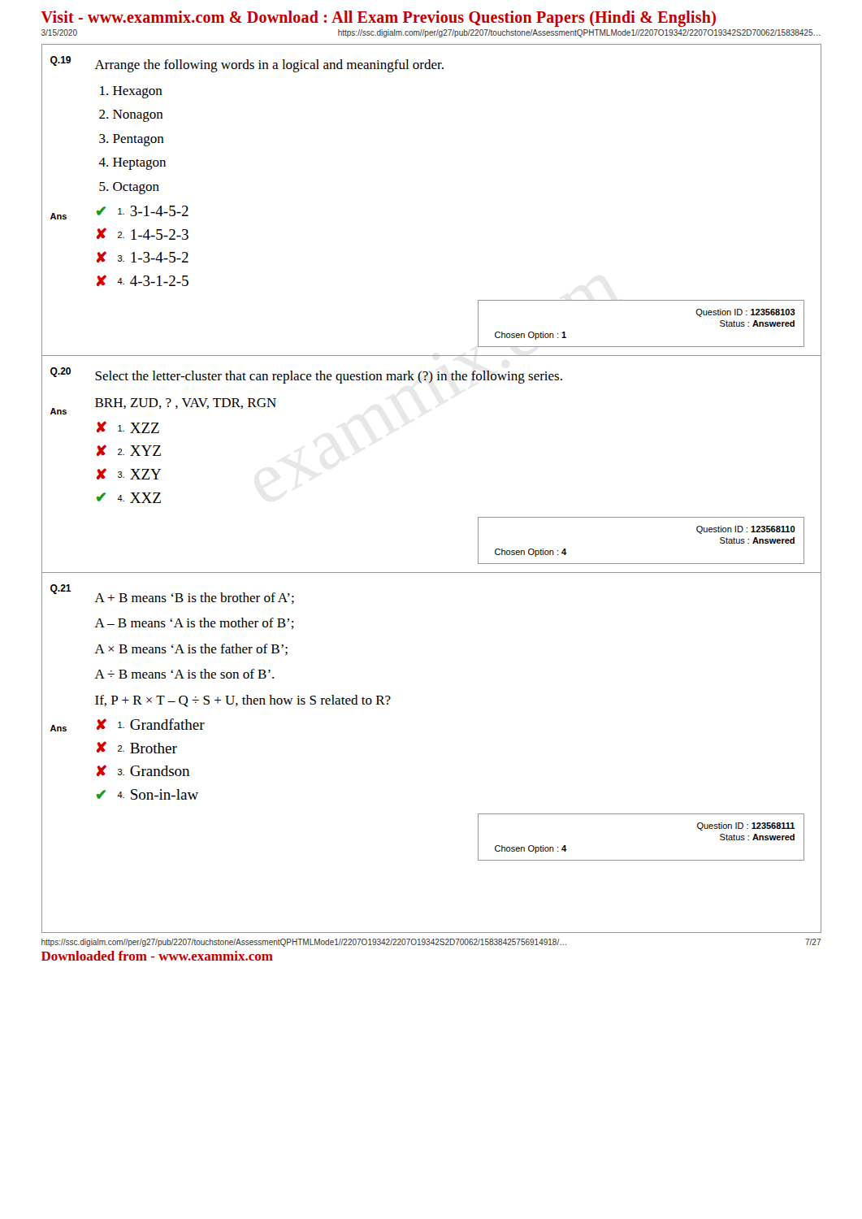Visit - www.exammix.com & Download : All Exam Previous Question Papers (Hindi & English)
3/15/2020 https://ssc.digialm.com//per/g27/pub/2207/touchstone/AssessmentQPHTMLMode1//2207O19342/2207O19342S2D70062/15838425…
exammix.com
Q.19
Arrange the following words in a logical and meaningful order.
Hexagon
Nonagon
Pentagon
Heptagon
Octagon
Ans
✔1. 3-1-4-5-2
✘2. 1-4-5-2-3
✘3. 1-3-4-5-2
✘4. 4-3-1-2-5
Question ID : 123568103
Status : Answered
Chosen Option : 1
Q.20
Select the letter-cluster that can replace the question mark (?) in the following series.
BRH, ZUD, ? , VAV, TDR, RGN
Ans
✘1. XZZ
✘2. XYZ
✘3. XZY
✔4. XXZ
Question ID : 123568110
Status : Answered
Chosen Option : 4
Q.21
A + B means ‘B is the brother of A’;
A – B means ‘A is the mother of B’;
A × B means ‘A is the father of B’;
A ÷ B means ‘A is the son of B’.
If, P + R × T – Q ÷ S + U, then how is S related to R?
Ans
✘1. Grandfather
✘2. Brother
✘3. Grandson
✔4. Son-in-law
Question ID : 123568111
Status : Answered
Chosen Option : 4
https://ssc.digialm.com//per/g27/pub/2207/touchstone/AssessmentQPHTMLMode1//2207O19342/2207O19342S2D70062/15838425756914918/… 7/27
Downloaded from - www.exammix.com